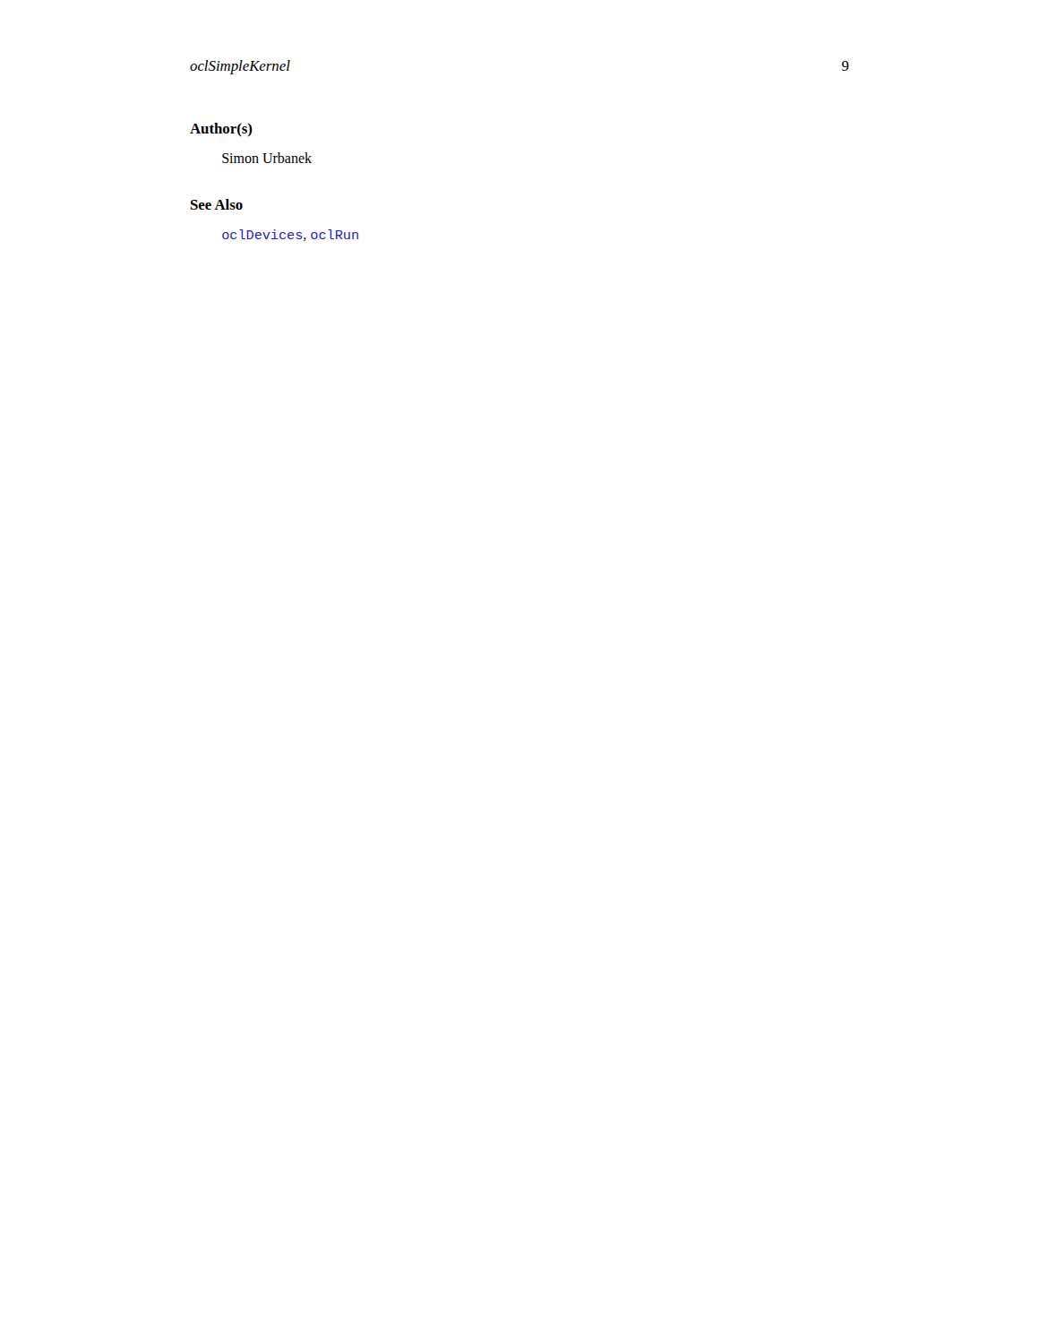oclSimpleKernel 9
Author(s)
Simon Urbanek
See Also
oclDevices, oclRun